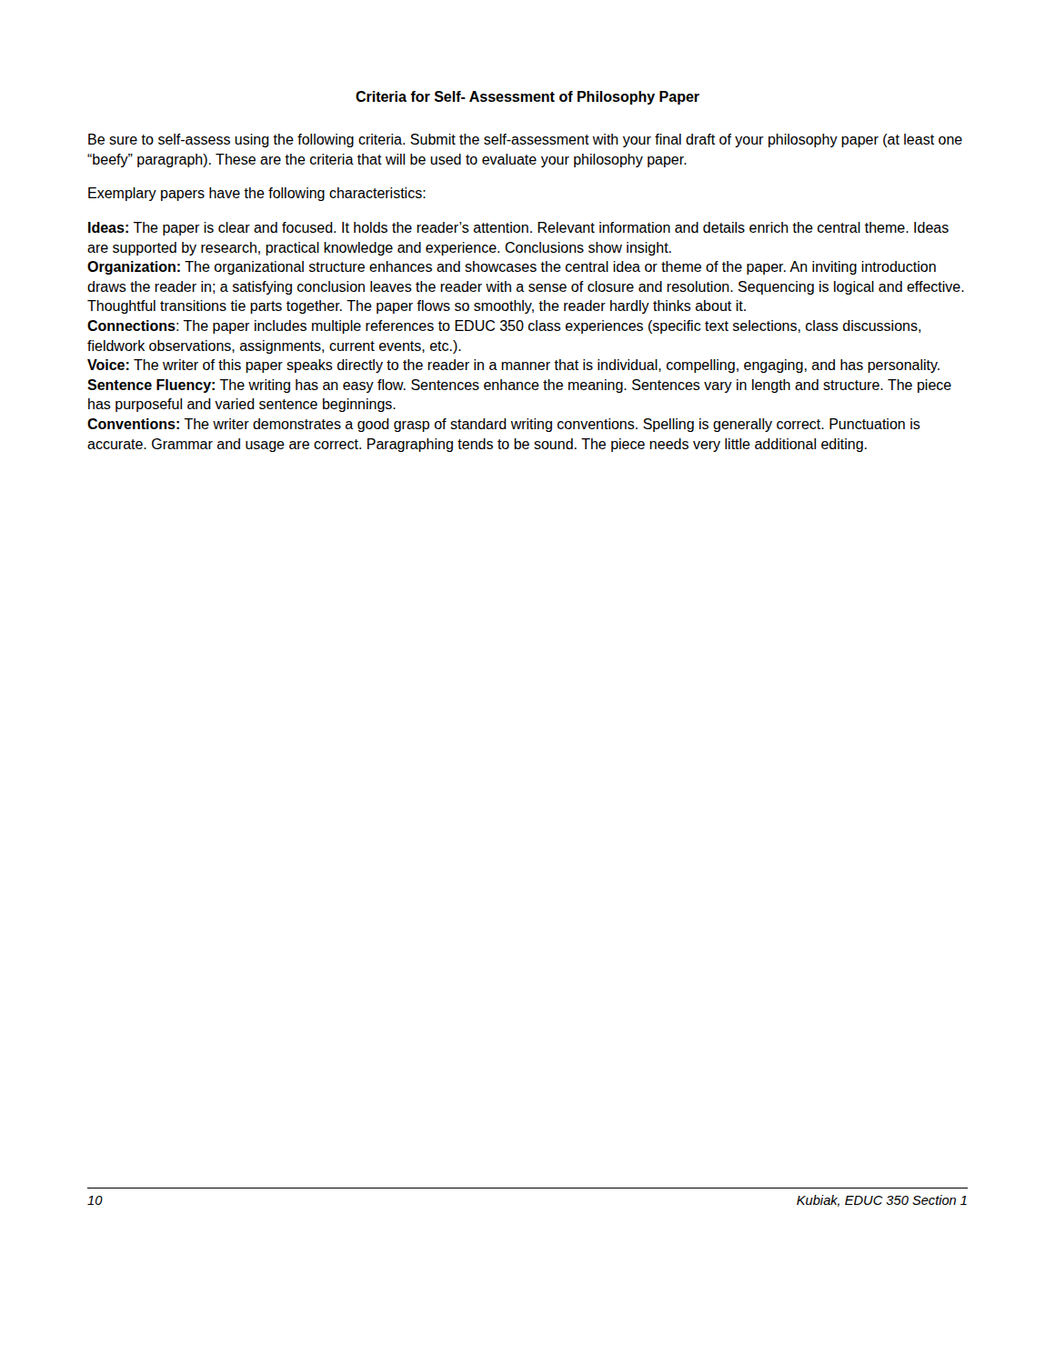Criteria for Self- Assessment of Philosophy Paper
Be sure to self-assess using the following criteria. Submit the self-assessment with your final draft of your philosophy paper (at least one “beefy” paragraph). These are the criteria that will be used to evaluate your philosophy paper.
Exemplary papers have the following characteristics:
Ideas: The paper is clear and focused. It holds the reader’s attention. Relevant information and details enrich the central theme. Ideas are supported by research, practical knowledge and experience. Conclusions show insight.
Organization: The organizational structure enhances and showcases the central idea or theme of the paper. An inviting introduction draws the reader in; a satisfying conclusion leaves the reader with a sense of closure and resolution. Sequencing is logical and effective. Thoughtful transitions tie parts together. The paper flows so smoothly, the reader hardly thinks about it.
Connections: The paper includes multiple references to EDUC 350 class experiences (specific text selections, class discussions, fieldwork observations, assignments, current events, etc.).
Voice: The writer of this paper speaks directly to the reader in a manner that is individual, compelling, engaging, and has personality.
Sentence Fluency: The writing has an easy flow. Sentences enhance the meaning. Sentences vary in length and structure. The piece has purposeful and varied sentence beginnings.
Conventions: The writer demonstrates a good grasp of standard writing conventions. Spelling is generally correct. Punctuation is accurate. Grammar and usage are correct. Paragraphing tends to be sound. The piece needs very little additional editing.
10 Kubiak, EDUC 350 Section 1